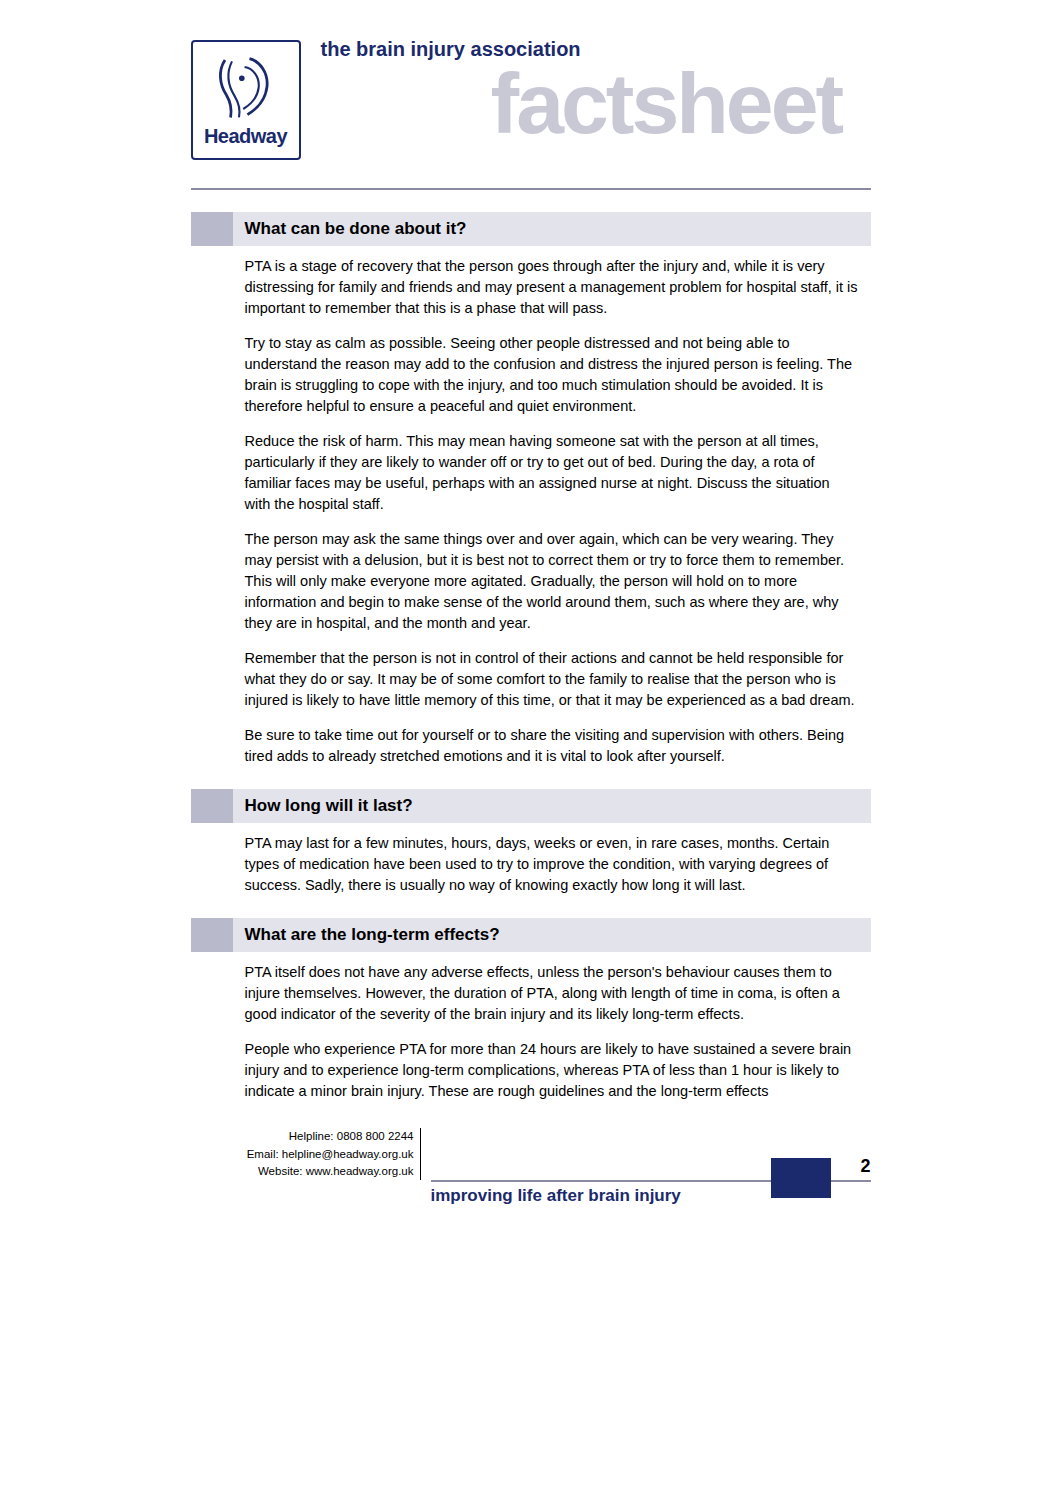Headway
the brain injury association
factsheet
What can be done about it?
PTA is a stage of recovery that the person goes through after the injury and, while it is very distressing for family and friends and may present a management problem for hospital staff, it is important to remember that this is a phase that will pass.
Try to stay as calm as possible. Seeing other people distressed and not being able to understand the reason may add to the confusion and distress the injured person is feeling. The brain is struggling to cope with the injury, and too much stimulation should be avoided. It is therefore helpful to ensure a peaceful and quiet environment.
Reduce the risk of harm. This may mean having someone sat with the person at all times, particularly if they are likely to wander off or try to get out of bed. During the day, a rota of familiar faces may be useful, perhaps with an assigned nurse at night. Discuss the situation with the hospital staff.
The person may ask the same things over and over again, which can be very wearing. They may persist with a delusion, but it is best not to correct them or try to force them to remember. This will only make everyone more agitated. Gradually, the person will hold on to more information and begin to make sense of the world around them, such as where they are, why they are in hospital, and the month and year.
Remember that the person is not in control of their actions and cannot be held responsible for what they do or say. It may be of some comfort to the family to realise that the person who is injured is likely to have little memory of this time, or that it may be experienced as a bad dream.
Be sure to take time out for yourself or to share the visiting and supervision with others. Being tired adds to already stretched emotions and it is vital to look after yourself.
How long will it last?
PTA may last for a few minutes, hours, days, weeks or even, in rare cases, months. Certain types of medication have been used to try to improve the condition, with varying degrees of success. Sadly, there is usually no way of knowing exactly how long it will last.
What are the long-term effects?
PTA itself does not have any adverse effects, unless the person's behaviour causes them to injure themselves. However, the duration of PTA, along with length of time in coma, is often a good indicator of the severity of the brain injury and its likely long-term effects.
People who experience PTA for more than 24 hours are likely to have sustained a severe brain injury and to experience long-term complications, whereas PTA of less than 1 hour is likely to indicate a minor brain injury. These are rough guidelines and the long-term effects
Helpline: 0808 800 2244
Email: helpline@headway.org.uk
Website: www.headway.org.uk
improving life after brain injury
2